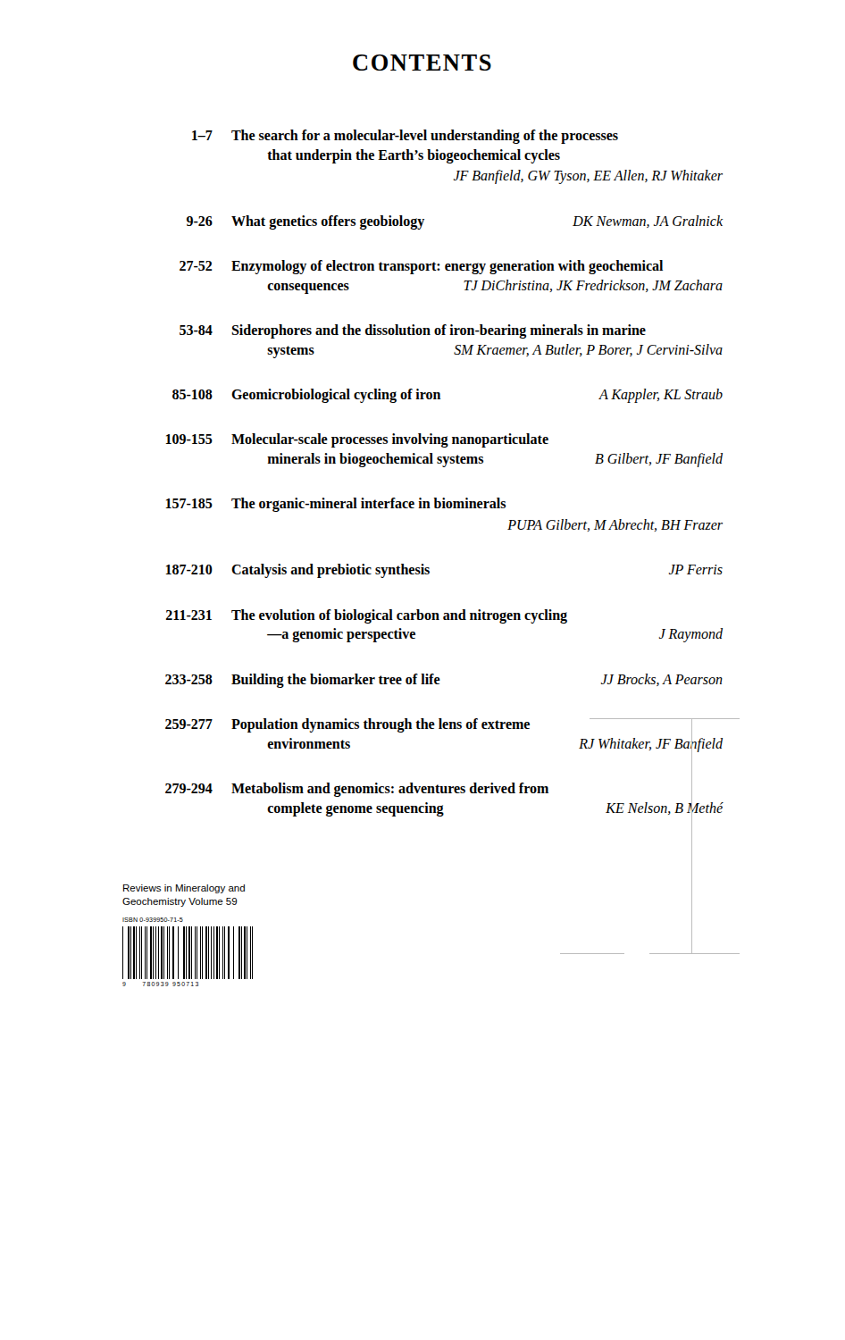CONTENTS
| 1–7 | The search for a molecular-level understanding of the processes that underpin the Earth’s biogeochemical cycles JF Banfield, GW Tyson, EE Allen, RJ Whitaker |
| 9-26 | What genetics offers geobiology DK Newman, JA Gralnick |
| 27-52 | Enzymology of electron transport: energy generation with geochemical consequences TJ DiChristina, JK Fredrickson, JM Zachara |
| 53-84 | Siderophores and the dissolution of iron-bearing minerals in marine systems SM Kraemer, A Butler, P Borer, J Cervini-Silva |
| 85-108 | Geomicrobiological cycling of iron A Kappler, KL Straub |
| 109-155 | Molecular-scale processes involving nanoparticulate minerals in biogeochemical systems B Gilbert, JF Banfield |
| 157-185 | The organic-mineral interface in biominerals PUPA Gilbert, M Abrecht, BH Frazer |
| 187-210 | Catalysis and prebiotic synthesis JP Ferris |
| 211-231 | The evolution of biological carbon and nitrogen cycling —a genomic perspective J Raymond |
| 233-258 | Building the biomarker tree of life JJ Brocks, A Pearson |
| 259-277 | Population dynamics through the lens of extreme environments RJ Whitaker, JF Banfield |
| 279-294 | Metabolism and genomics: adventures derived from complete genome sequencing KE Nelson, B Methé |
Reviews in Mineralogy and
Geochemistry Volume 59
ISBN 0-939950-71-5
9780939 950713